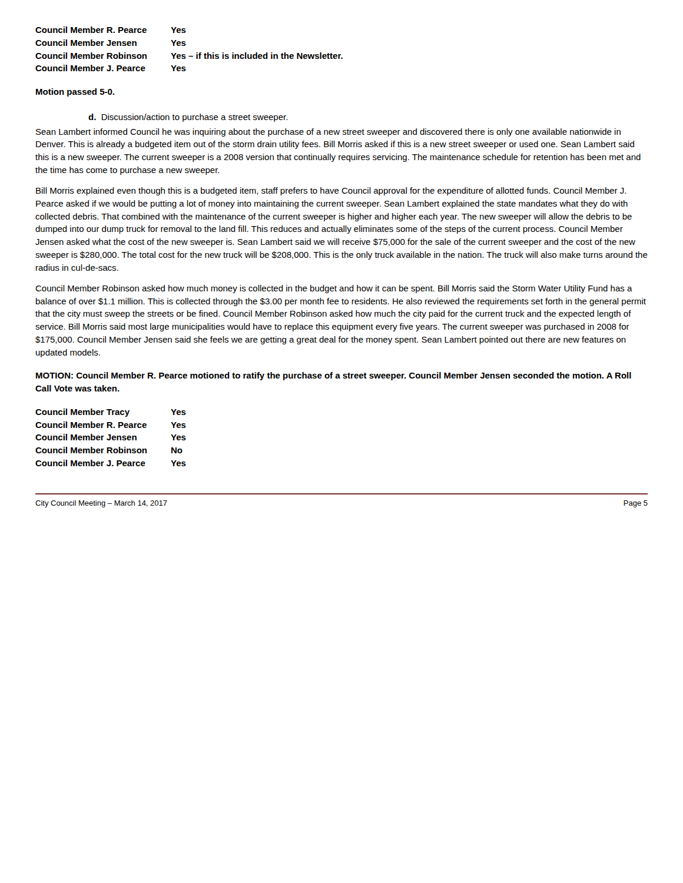| Council Member R. Pearce | Yes |
| Council Member Jensen | Yes |
| Council Member Robinson | Yes – if this is included in the Newsletter. |
| Council Member J. Pearce | Yes |
Motion passed 5-0.
d. Discussion/action to purchase a street sweeper.
Sean Lambert informed Council he was inquiring about the purchase of a new street sweeper and discovered there is only one available nationwide in Denver. This is already a budgeted item out of the storm drain utility fees. Bill Morris asked if this is a new street sweeper or used one. Sean Lambert said this is a new sweeper. The current sweeper is a 2008 version that continually requires servicing. The maintenance schedule for retention has been met and the time has come to purchase a new sweeper.
Bill Morris explained even though this is a budgeted item, staff prefers to have Council approval for the expenditure of allotted funds. Council Member J. Pearce asked if we would be putting a lot of money into maintaining the current sweeper. Sean Lambert explained the state mandates what they do with collected debris. That combined with the maintenance of the current sweeper is higher and higher each year. The new sweeper will allow the debris to be dumped into our dump truck for removal to the land fill. This reduces and actually eliminates some of the steps of the current process. Council Member Jensen asked what the cost of the new sweeper is. Sean Lambert said we will receive $75,000 for the sale of the current sweeper and the cost of the new sweeper is $280,000. The total cost for the new truck will be $208,000. This is the only truck available in the nation. The truck will also make turns around the radius in cul-de-sacs.
Council Member Robinson asked how much money is collected in the budget and how it can be spent. Bill Morris said the Storm Water Utility Fund has a balance of over $1.1 million. This is collected through the $3.00 per month fee to residents. He also reviewed the requirements set forth in the general permit that the city must sweep the streets or be fined. Council Member Robinson asked how much the city paid for the current truck and the expected length of service. Bill Morris said most large municipalities would have to replace this equipment every five years. The current sweeper was purchased in 2008 for $175,000. Council Member Jensen said she feels we are getting a great deal for the money spent. Sean Lambert pointed out there are new features on updated models.
MOTION: Council Member R. Pearce motioned to ratify the purchase of a street sweeper. Council Member Jensen seconded the motion. A Roll Call Vote was taken.
| Council Member Tracy | Yes |
| Council Member R. Pearce | Yes |
| Council Member Jensen | Yes |
| Council Member Robinson | No |
| Council Member J. Pearce | Yes |
City Council Meeting – March 14, 2017 Page 5